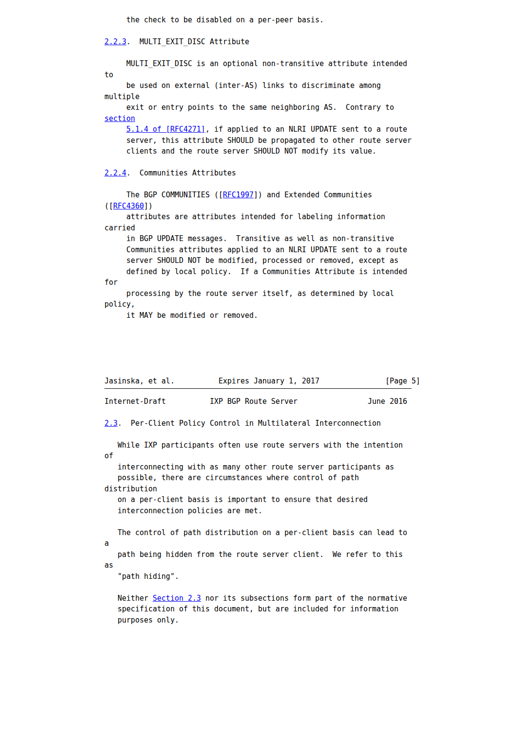the check to be disabled on a per-peer basis.
2.2.3.  MULTI_EXIT_DISC Attribute
     MULTI_EXIT_DISC is an optional non-transitive attribute intended to
     be used on external (inter-AS) links to discriminate among multiple
     exit or entry points to the same neighboring AS.  Contrary to section
     5.1.4 of [RFC4271], if applied to an NLRI UPDATE sent to a route
     server, this attribute SHOULD be propagated to other route server
     clients and the route server SHOULD NOT modify its value.
2.2.4.  Communities Attributes
     The BGP COMMUNITIES ([RFC1997]) and Extended Communities ([RFC4360])
     attributes are attributes intended for labeling information carried
     in BGP UPDATE messages.  Transitive as well as non-transitive
     Communities attributes applied to an NLRI UPDATE sent to a route
     server SHOULD NOT be modified, processed or removed, except as
     defined by local policy.  If a Communities Attribute is intended for
     processing by the route server itself, as determined by local policy,
     it MAY be modified or removed.
Jasinska, et al. Expires January 1, 2017 [Page 5]
Internet-Draft IXP BGP Route Server June 2016
2.3.  Per-Client Policy Control in Multilateral Interconnection
   While IXP participants often use route servers with the intention of
   interconnecting with as many other route server participants as
   possible, there are circumstances where control of path distribution
   on a per-client basis is important to ensure that desired
   interconnection policies are met.
   The control of path distribution on a per-client basis can lead to a
   path being hidden from the route server client.  We refer to this as
   "path hiding".
   Neither Section 2.3 nor its subsections form part of the normative
   specification of this document, but are included for information
   purposes only.